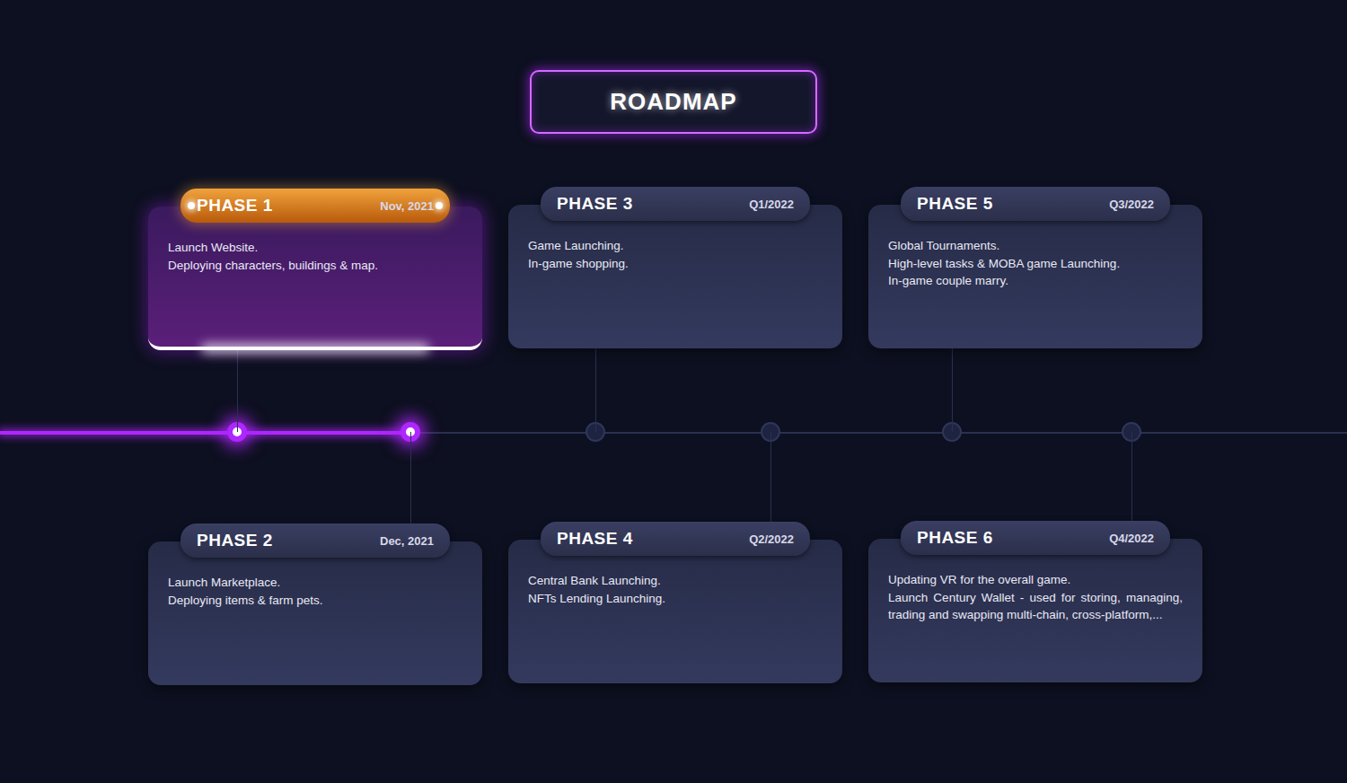ROADMAP
PHASE 1
Nov, 2021
Launch Website.
Deploying characters, buildings & map.
PHASE 3
Q1/2022
Game Launching.
In-game shopping.
PHASE 5
Q3/2022
Global Tournaments.
High-level tasks & MOBA game Launching.
In-game couple marry.
PHASE 2
Dec, 2021
Launch Marketplace.
Deploying items & farm pets.
PHASE 4
Q2/2022
Central Bank Launching.
NFTs Lending Launching.
PHASE 6
Q4/2022
Updating VR for the overall game.
Launch Century Wallet - used for storing, managing, trading and swapping multi-chain, cross-platform,...